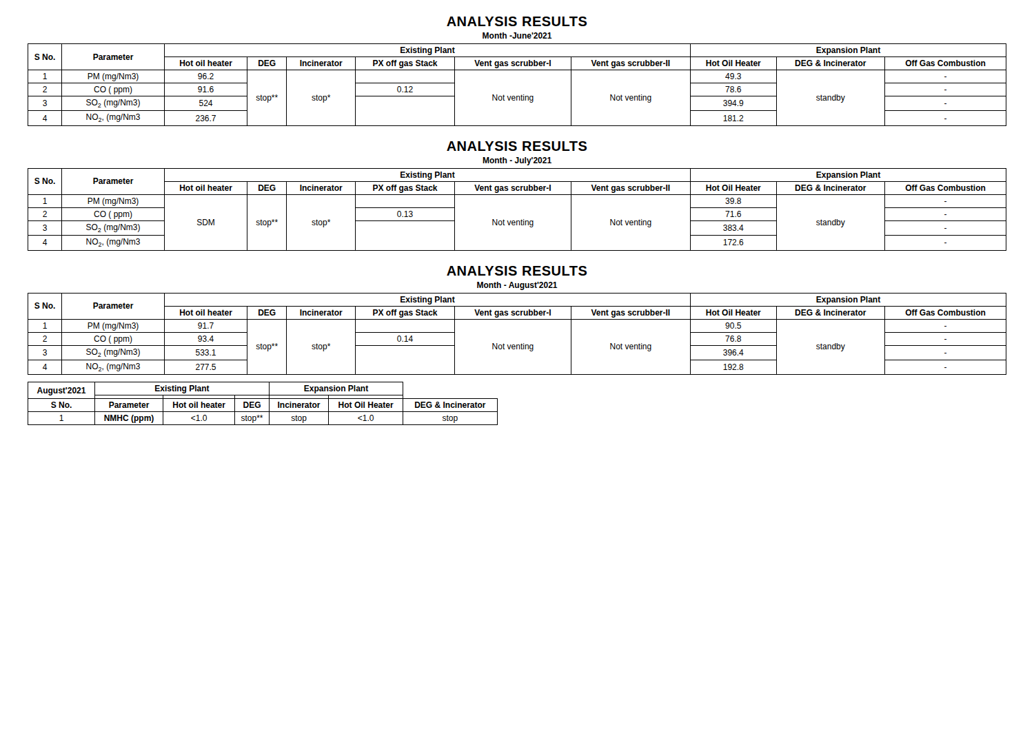ANALYSIS RESULTS
Month -June'2021
| S No. | Parameter | Existing Plant | Expansion Plant |
| --- | --- | --- | --- |
| Hot oil heater | DEG | Incinerator | PX off gas Stack | Vent gas scrubber-I | Vent gas scrubber-II | Hot Oil Heater | DEG & Incinerator | Off Gas Combustion |
| 1 | PM (mg/Nm3) | 96.2 | stop** | stop* | | Not venting | Not venting | 49.3 | standby | - |
| 2 | CO ( ppm) | 91.6 | 0.12 | 78.6 | - |
| 3 | SO 2 (mg/Nm3) | 524 | | 394.9 | - |
| 4 | NO 2 , (mg/Nm3 | 236.7 | | 181.2 | - |
ANALYSIS RESULTS
Month - July'2021
| S No. | Parameter | Existing Plant | Expansion Plant |
| --- | --- | --- | --- |
| Hot oil heater | DEG | Incinerator | PX off gas Stack | Vent gas scrubber-I | Vent gas scrubber-II | Hot Oil Heater | DEG & Incinerator | Off Gas Combustion |
| 1 | PM (mg/Nm3) | SDM | stop** | stop* | | Not venting | Not venting | 39.8 | standby | - |
| 2 | CO ( ppm) | 0.13 | 71.6 | - |
| 3 | SO 2 (mg/Nm3) | | 383.4 | - |
| 4 | NO 2 , (mg/Nm3 | | 172.6 | - |
ANALYSIS RESULTS
Month - August'2021
| S No. | Parameter | Existing Plant | Expansion Plant |
| --- | --- | --- | --- |
| Hot oil heater | DEG | Incinerator | PX off gas Stack | Vent gas scrubber-I | Vent gas scrubber-II | Hot Oil Heater | DEG & Incinerator | Off Gas Combustion |
| 1 | PM (mg/Nm3) | 91.7 | stop** | stop* | | Not venting | Not venting | 90.5 | standby | - |
| 2 | CO ( ppm) | 93.4 | 0.14 | 76.8 | - |
| 3 | SO 2 (mg/Nm3) | 533.1 | | 396.4 | - |
| 4 | NO 2 , (mg/Nm3 | 277.5 | | 192.8 | - |
| August'2021 | Existing Plant | Expansion Plant |
| --- | --- | --- |
| S No. | Parameter | Hot oil heater | DEG | Incinerator | Hot Oil Heater | DEG & Incinerator |
| 1 | NMHC (ppm) | <1.0 | stop** | stop | <1.0 | stop |